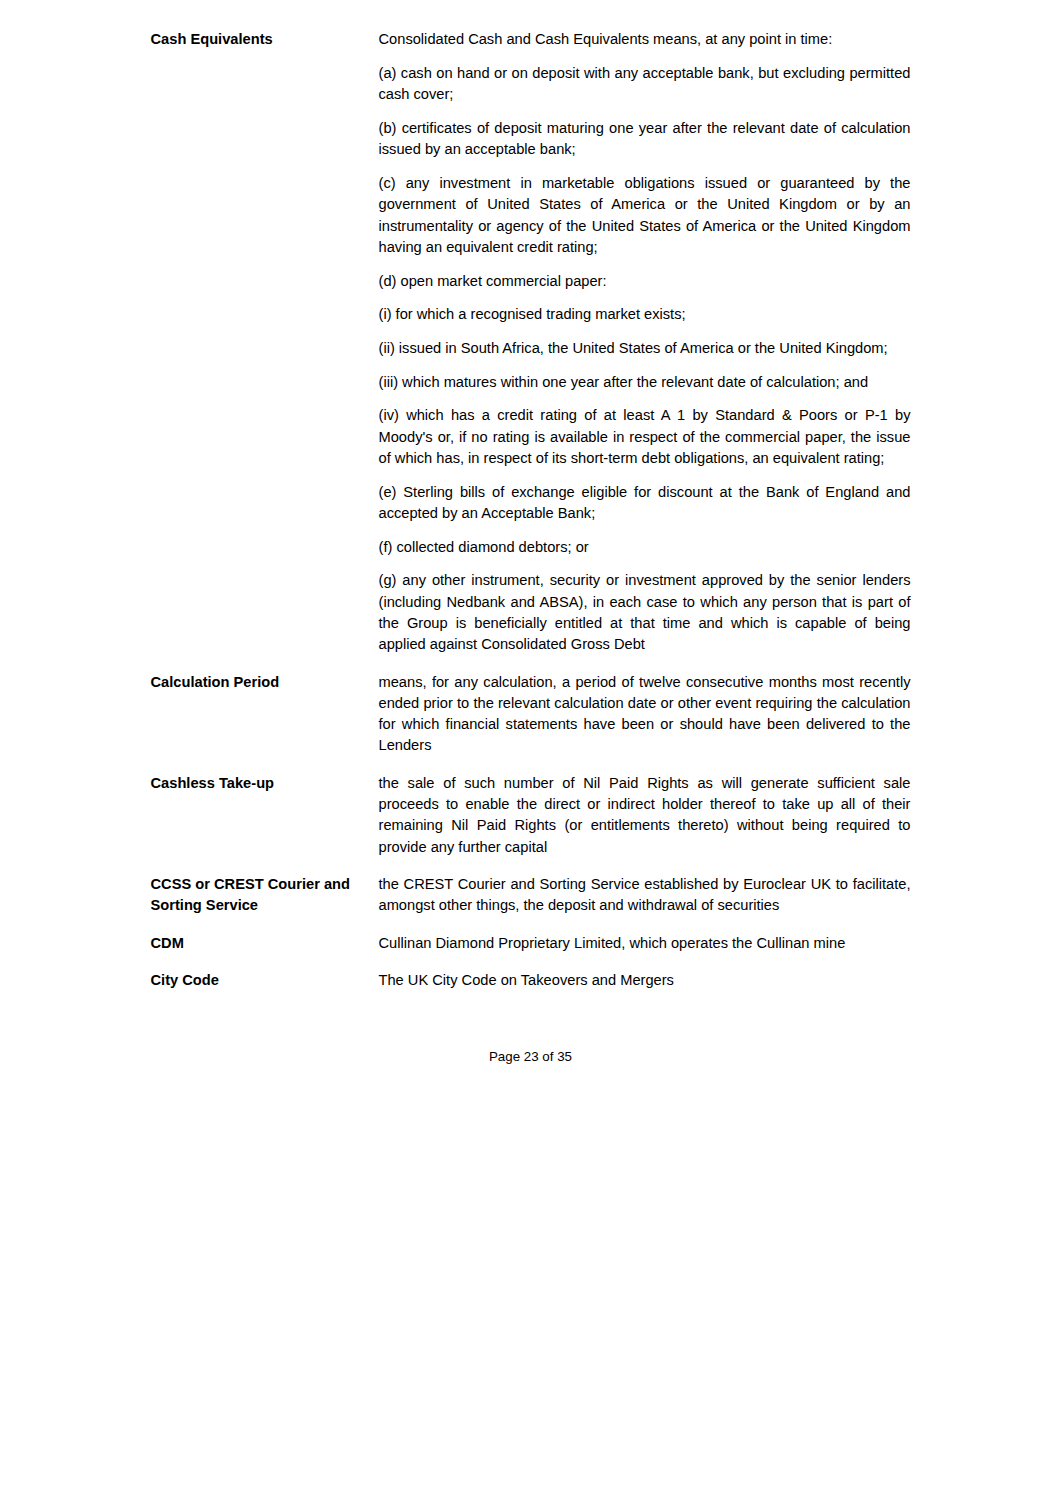| Cash Equivalents | Consolidated Cash and Cash Equivalents means, at any point in time: (a) cash on hand or on deposit with any acceptable bank, but excluding permitted cash cover; (b) certificates of deposit maturing one year after the relevant date of calculation issued by an acceptable bank; (c) any investment in marketable obligations issued or guaranteed by the government of United States of America or the United Kingdom or by an instrumentality or agency of the United States of America or the United Kingdom having an equivalent credit rating; (d) open market commercial paper: (i) for which a recognised trading market exists; (ii) issued in South Africa, the United States of America or the United Kingdom; (iii) which matures within one year after the relevant date of calculation; and (iv) which has a credit rating of at least A 1 by Standard & Poors or P-1 by Moody's or, if no rating is available in respect of the commercial paper, the issue of which has, in respect of its short-term debt obligations, an equivalent rating; (e) Sterling bills of exchange eligible for discount at the Bank of England and accepted by an Acceptable Bank; (f) collected diamond debtors; or (g) any other instrument, security or investment approved by the senior lenders (including Nedbank and ABSA), in each case to which any person that is part of the Group is beneficially entitled at that time and which is capable of being applied against Consolidated Gross Debt |
| Calculation Period | means, for any calculation, a period of twelve consecutive months most recently ended prior to the relevant calculation date or other event requiring the calculation for which financial statements have been or should have been delivered to the Lenders |
| Cashless Take-up | the sale of such number of Nil Paid Rights as will generate sufficient sale proceeds to enable the direct or indirect holder thereof to take up all of their remaining Nil Paid Rights (or entitlements thereto) without being required to provide any further capital |
| CCSS or CREST Courier and Sorting Service | the CREST Courier and Sorting Service established by Euroclear UK to facilitate, amongst other things, the deposit and withdrawal of securities |
| CDM | Cullinan Diamond Proprietary Limited, which operates the Cullinan mine |
| City Code | The UK City Code on Takeovers and Mergers |
Page 23 of 35